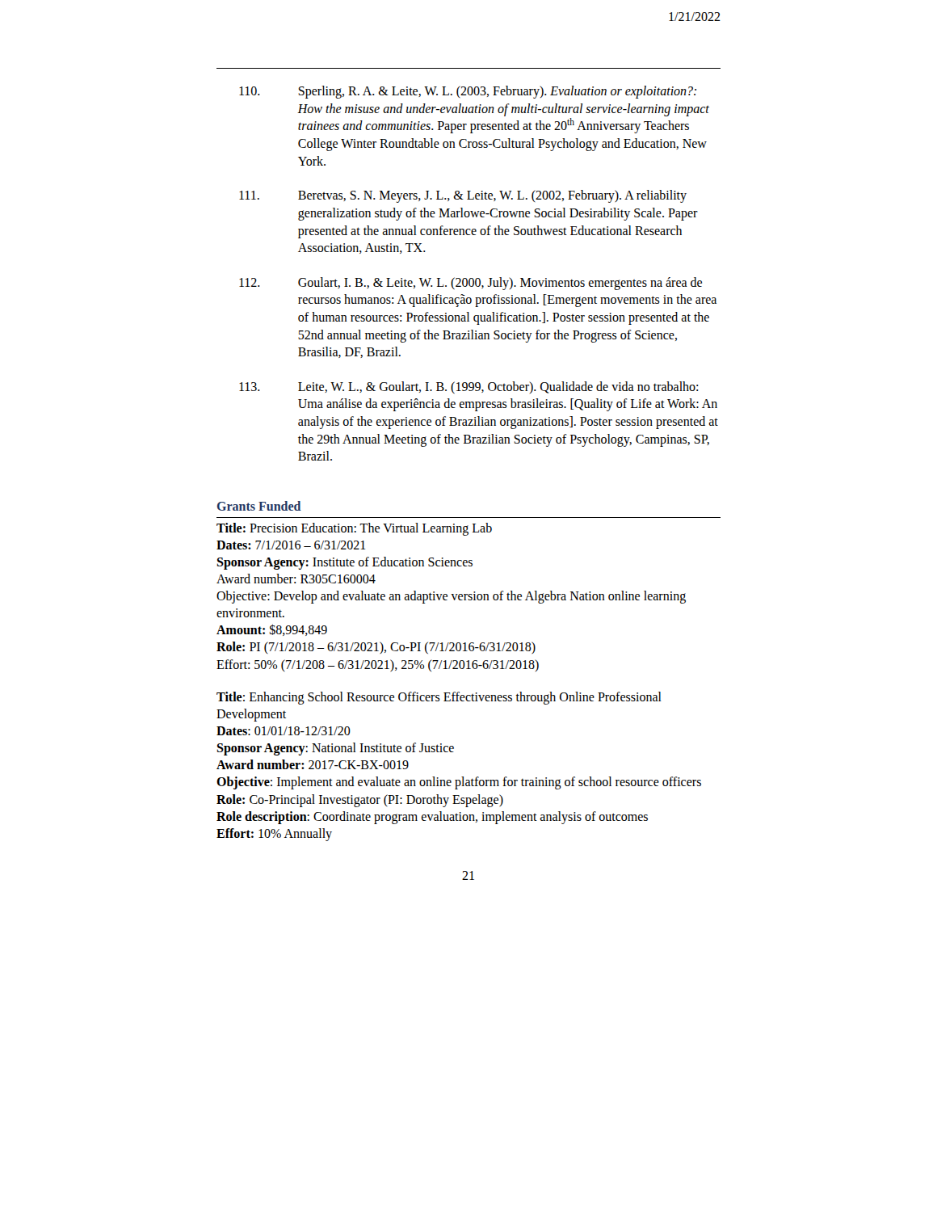1/21/2022
110. Sperling, R. A. & Leite, W. L. (2003, February). Evaluation or exploitation?: How the misuse and under-evaluation of multi-cultural service-learning impact trainees and communities. Paper presented at the 20th Anniversary Teachers College Winter Roundtable on Cross-Cultural Psychology and Education, New York.
111. Beretvas, S. N. Meyers, J. L., & Leite, W. L. (2002, February). A reliability generalization study of the Marlowe-Crowne Social Desirability Scale. Paper presented at the annual conference of the Southwest Educational Research Association, Austin, TX.
112. Goulart, I. B., & Leite, W. L. (2000, July). Movimentos emergentes na área de recursos humanos: A qualificação profissional. [Emergent movements in the area of human resources: Professional qualification.]. Poster session presented at the 52nd annual meeting of the Brazilian Society for the Progress of Science, Brasilia, DF, Brazil.
113. Leite, W. L., & Goulart, I. B. (1999, October). Qualidade de vida no trabalho: Uma análise da experiência de empresas brasileiras. [Quality of Life at Work: An analysis of the experience of Brazilian organizations]. Poster session presented at the 29th Annual Meeting of the Brazilian Society of Psychology, Campinas, SP, Brazil.
Grants Funded
Title: Precision Education: The Virtual Learning Lab
Dates: 7/1/2016 – 6/31/2021
Sponsor Agency: Institute of Education Sciences
Award number: R305C160004
Objective: Develop and evaluate an adaptive version of the Algebra Nation online learning environment.
Amount: $8,994,849
Role: PI (7/1/2018 – 6/31/2021), Co-PI (7/1/2016-6/31/2018)
Effort: 50% (7/1/208 – 6/31/2021), 25% (7/1/2016-6/31/2018)
Title: Enhancing School Resource Officers Effectiveness through Online Professional Development
Dates: 01/01/18-12/31/20
Sponsor Agency: National Institute of Justice
Award number: 2017-CK-BX-0019
Objective: Implement and evaluate an online platform for training of school resource officers
Role: Co-Principal Investigator (PI: Dorothy Espelage)
Role description: Coordinate program evaluation, implement analysis of outcomes
Effort: 10% Annually
21